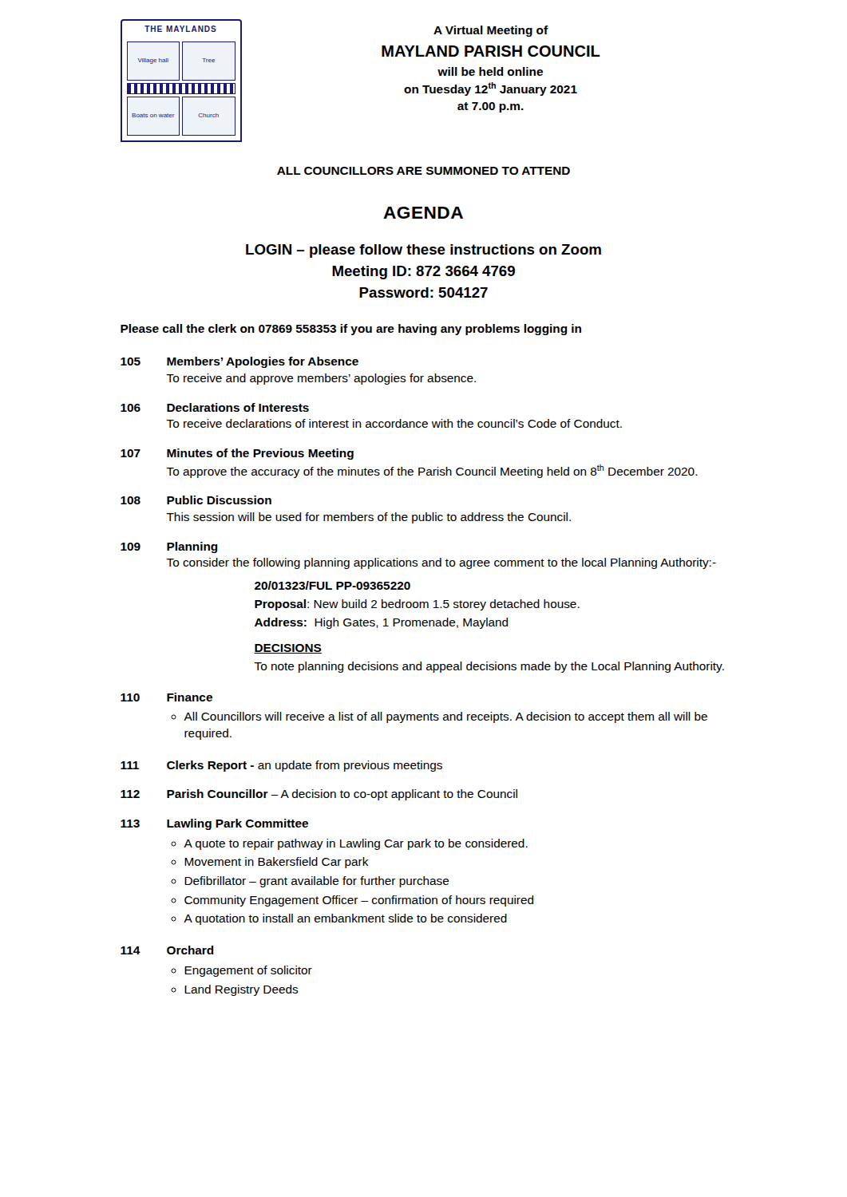THE MAYLANDS
Village hall
Tree
Boats on water
Church
A Virtual Meeting of
MAYLAND PARISH COUNCIL
will be held online
on Tuesday 12th January 2021
at 7.00 p.m.
ALL COUNCILLORS ARE SUMMONED TO ATTEND
AGENDA
LOGIN – please follow these instructions on Zoom
Meeting ID: 872 3664 4769
Password: 504127
Please call the clerk on 07869 558353 if you are having any problems logging in
105
Members’ Apologies for Absence
To receive and approve members’ apologies for absence.
106
Declarations of Interests
To receive declarations of interest in accordance with the council’s Code of Conduct.
107
Minutes of the Previous Meeting
To approve the accuracy of the minutes of the Parish Council Meeting held on 8th December 2020.
108
Public Discussion
This session will be used for members of the public to address the Council.
109
Planning
To consider the following planning applications and to agree comment to the local Planning Authority:-
20/01323/FUL PP-09365220
Proposal: New build 2 bedroom 1.5 storey detached house.
Address: High Gates, 1 Promenade, Mayland
DECISIONS
To note planning decisions and appeal decisions made by the Local Planning Authority.
110
Finance
All Councillors will receive a list of all payments and receipts. A decision to accept them all will be required.
111
Clerks Report - an update from previous meetings
112
Parish Councillor – A decision to co-opt applicant to the Council
113
Lawling Park Committee
A quote to repair pathway in Lawling Car park to be considered.
Movement in Bakersfield Car park
Defibrillator – grant available for further purchase
Community Engagement Officer – confirmation of hours required
A quotation to install an embankment slide to be considered
114
Orchard
Engagement of solicitor
Land Registry Deeds